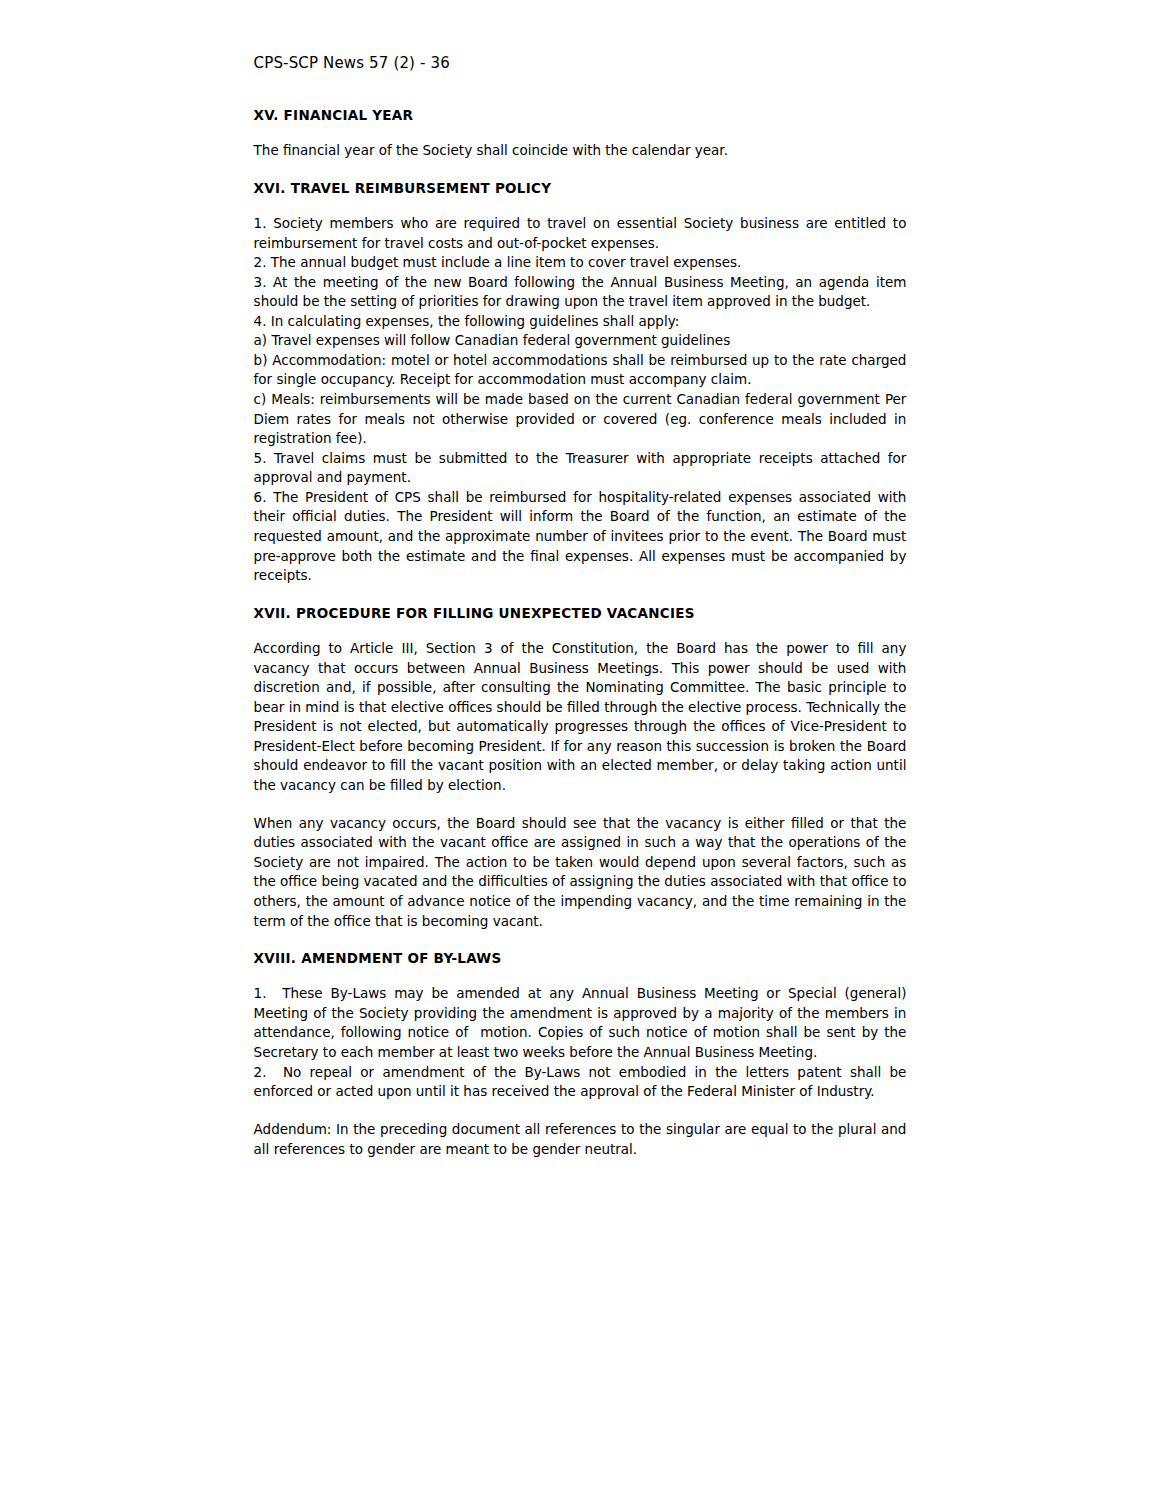CPS-SCP News 57 (2) - 36
XV. FINANCIAL YEAR
The financial year of the Society shall coincide with the calendar year.
XVI. TRAVEL REIMBURSEMENT POLICY
1. Society members who are required to travel on essential Society business are entitled to reimbursement for travel costs and out-of-pocket expenses.
2. The annual budget must include a line item to cover travel expenses.
3. At the meeting of the new Board following the Annual Business Meeting, an agenda item should be the setting of priorities for drawing upon the travel item approved in the budget.
4. In calculating expenses, the following guidelines shall apply:
a) Travel expenses will follow Canadian federal government guidelines
b) Accommodation: motel or hotel accommodations shall be reimbursed up to the rate charged for single occupancy. Receipt for accommodation must accompany claim.
c) Meals: reimbursements will be made based on the current Canadian federal government Per Diem rates for meals not otherwise provided or covered (eg. conference meals included in registration fee).
5. Travel claims must be submitted to the Treasurer with appropriate receipts attached for approval and payment.
6. The President of CPS shall be reimbursed for hospitality-related expenses associated with their official duties. The President will inform the Board of the function, an estimate of the requested amount, and the approximate number of invitees prior to the event. The Board must pre-approve both the estimate and the final expenses. All expenses must be accompanied by receipts.
XVII. PROCEDURE FOR FILLING UNEXPECTED VACANCIES
According to Article III, Section 3 of the Constitution, the Board has the power to fill any vacancy that occurs between Annual Business Meetings. This power should be used with discretion and, if possible, after consulting the Nominating Committee. The basic principle to bear in mind is that elective offices should be filled through the elective process. Technically the President is not elected, but automatically progresses through the offices of Vice-President to President-Elect before becoming President. If for any reason this succession is broken the Board should endeavor to fill the vacant position with an elected member, or delay taking action until the vacancy can be filled by election.
When any vacancy occurs, the Board should see that the vacancy is either filled or that the duties associated with the vacant office are assigned in such a way that the operations of the Society are not impaired. The action to be taken would depend upon several factors, such as the office being vacated and the difficulties of assigning the duties associated with that office to others, the amount of advance notice of the impending vacancy, and the time remaining in the term of the office that is becoming vacant.
XVIII. AMENDMENT OF BY-LAWS
1. These By-Laws may be amended at any Annual Business Meeting or Special (general) Meeting of the Society providing the amendment is approved by a majority of the members in attendance, following notice of motion. Copies of such notice of motion shall be sent by the Secretary to each member at least two weeks before the Annual Business Meeting.
2. No repeal or amendment of the By-Laws not embodied in the letters patent shall be enforced or acted upon until it has received the approval of the Federal Minister of Industry.
Addendum: In the preceding document all references to the singular are equal to the plural and all references to gender are meant to be gender neutral.